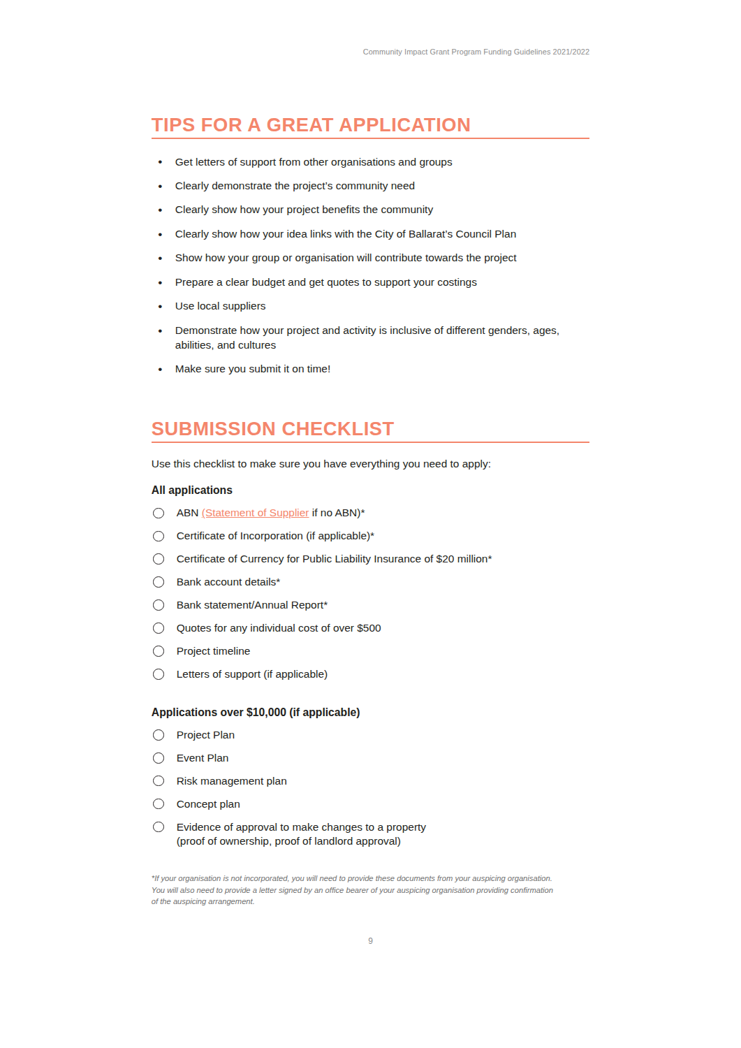Community Impact Grant Program Funding Guidelines 2021/2022
Tips for a great application
Get letters of support from other organisations and groups
Clearly demonstrate the project’s community need
Clearly show how your project benefits the community
Clearly show how your idea links with the City of Ballarat’s Council Plan
Show how your group or organisation will contribute towards the project
Prepare a clear budget and get quotes to support your costings
Use local suppliers
Demonstrate how your project and activity is inclusive of different genders, ages, abilities, and cultures
Make sure you submit it on time!
Submission checklist
Use this checklist to make sure you have everything you need to apply:
All applications
ABN (Statement of Supplier if no ABN)*
Certificate of Incorporation (if applicable)*
Certificate of Currency for Public Liability Insurance of $20 million*
Bank account details*
Bank statement/Annual Report*
Quotes for any individual cost of over $500
Project timeline
Letters of support (if applicable)
Applications over $10,000 (if applicable)
Project Plan
Event Plan
Risk management plan
Concept plan
Evidence of approval to make changes to a property
(proof of ownership, proof of landlord approval)
*If your organisation is not incorporated, you will need to provide these documents from your auspicing organisation. You will also need to provide a letter signed by an office bearer of your auspicing organisation providing confirmation of the auspicing arrangement.
9